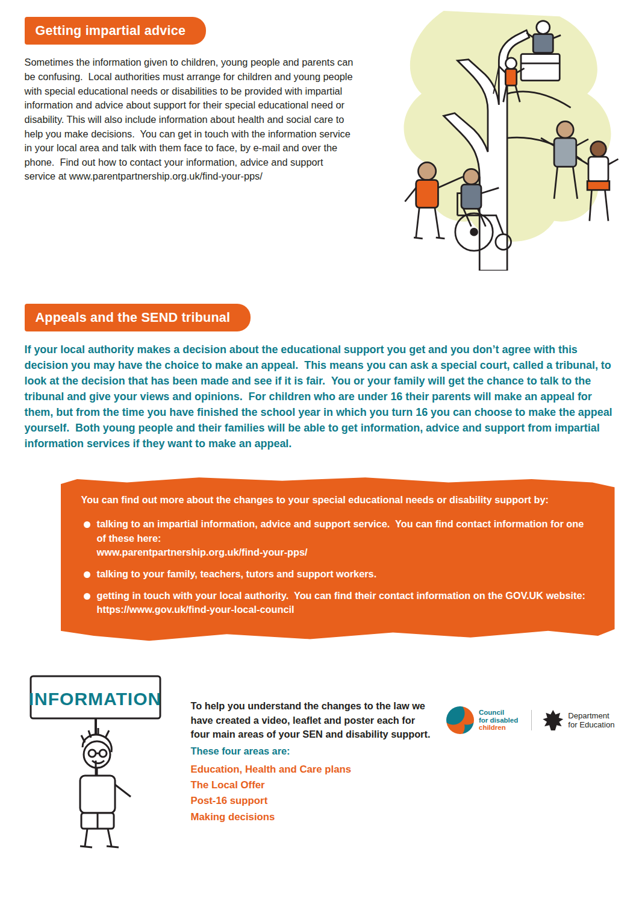Getting impartial advice
Sometimes the information given to children, young people and parents can be confusing. Local authorities must arrange for children and young people with special educational needs or disabilities to be provided with impartial information and advice about support for their special educational need or disability. This will also include information about health and social care to help you make decisions. You can get in touch with the information service in your local area and talk with them face to face, by e-mail and over the phone. Find out how to contact your information, advice and support service at www.parentpartnership.org.uk/find-your-pps/
Appeals and the SEND tribunal
If your local authority makes a decision about the educational support you get and you don’t agree with this decision you may have the choice to make an appeal. This means you can ask a special court, called a tribunal, to look at the decision that has been made and see if it is fair. You or your family will get the chance to talk to the tribunal and give your views and opinions. For children who are under 16 their parents will make an appeal for them, but from the time you have finished the school year in which you turn 16 you can choose to make the appeal yourself. Both young people and their families will be able to get information, advice and support from impartial information services if they want to make an appeal.
You can find out more about the changes to your special educational needs or disability support by:
talking to an impartial information, advice and support service. You can find contact information for one of these here:
www.parentpartnership.org.uk/find-your-pps/
talking to your family, teachers, tutors and support workers.
getting in touch with your local authority. You can find their contact information on the GOV.UK website: https://www.gov.uk/find-your-local-council
INFORMATION
To help you understand the changes to the law we have created a video, leaflet and poster each for four main areas of your SEN and disability support.
These four areas are:
Education, Health and Care plans
The Local Offer
Post-16 support
Making decisions
Council for disabled children
Department for Education